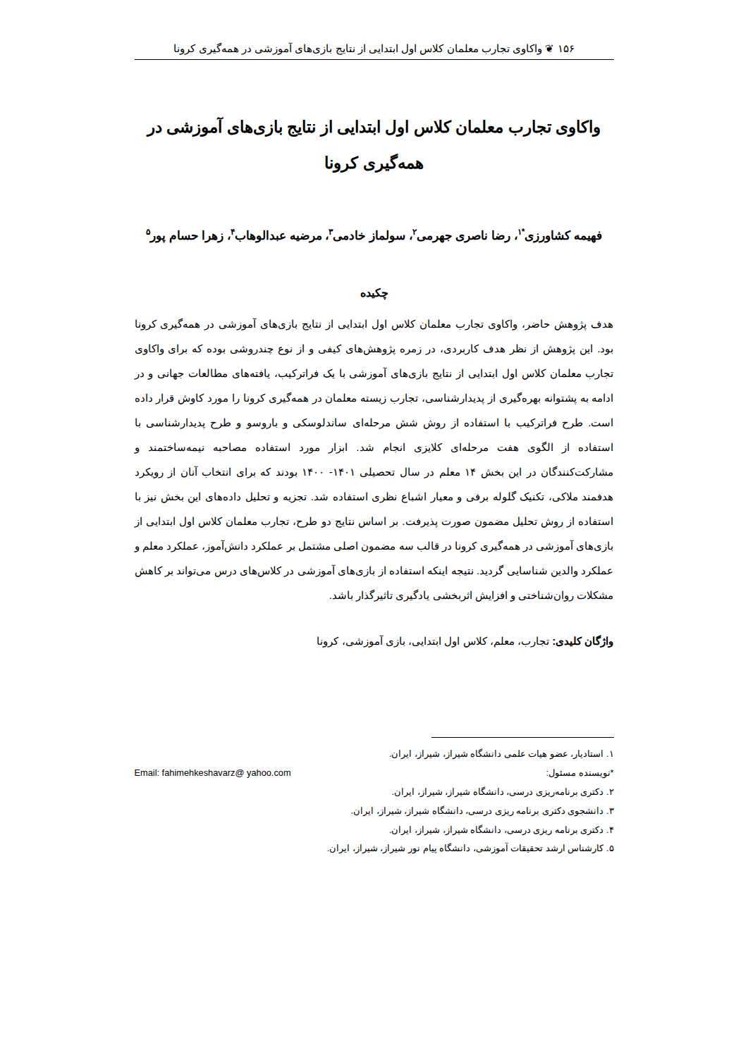۱۵۶ ❦ واکاوی تجارب معلمان کلاس اول ابتدایی از نتایج بازی‌های آموزشی در همه‌گیری کرونا
واکاوی تجارب معلمان کلاس اول ابتدایی از نتایج بازی‌های آموزشی در
همه‌گیری کرونا
فهیمه کشاورزی*۱، رضا ناصری جهرمی۲، سولماز خادمی۳، مرضیه عبدالوهاب۴، زهرا حسام پور۵
چکیده
هدف پژوهش حاضر، واکاوی تجارب معلمان کلاس اول ابتدایی از نتایج بازی‌های آموزشی در همه‌گیری کرونا بود. این پژوهش از نظر هدف کاربردی، در زمره پژوهش‌های کیفی و از نوع چندروشی بوده که برای واکاوی تجارب معلمان کلاس اول ابتدایی از نتایج بازی‌های آموزشی با یک فراترکیب، یافته‌های مطالعات جهانی و در ادامه به پشتوانه بهره‌گیری از پدیدارشناسی، تجارب زیسته معلمان در همه‌گیری کرونا را مورد کاوش قرار داده است. طرح فراترکیب با استفاده از روش شش مرحله‌ای ساندلوسکی و باروسو و طرح پدیدارشناسی با استفاده از الگوی هفت مرحله‌ای کلایزی انجام شد. ابزار مورد استفاده مصاحبه نیمه‌ساختمند و مشارکت‌کنندگان در این بخش ۱۴ معلم در سال تحصیلی ۱۴۰۱- ۱۴۰۰ بودند که برای انتخاب آنان از رویکرد هدفمند ملاکی، تکنیک گلوله برفی و معیار اشباع نظری استفاده شد. تجزیه و تحلیل داده‌های این بخش نیز با استفاده از روش تحلیل مضمون صورت پذیرفت. بر اساس نتایج دو طرح، تجارب معلمان کلاس اول ابتدایی از بازی‌های آموزشی در همه‌گیری کرونا در قالب سه مضمون اصلی مشتمل بر عملکرد دانش‌آموز، عملکرد معلم و عملکرد والدین شناسایی گردید. نتیجه اینکه استفاده از بازی‌های آموزشی در کلاس‌های درس می‌تواند بر کاهش مشکلات روان‌شناختی و افزایش اثربخشی یادگیری تاثیرگذار باشد.
واژگان کلیدی: تجارب، معلم، کلاس اول ابتدایی، بازی آموزشی، کرونا
۱. استادیار، عضو هیات علمی دانشگاه شیراز، شیراز، ایران.
*نویسنده مسئول: Email: fahimehkeshavarz@ yahoo.com
۲. دکتری برنامه‌ریزی درسی، دانشگاه شیراز، شیراز، ایران. ۳. دانشجوی دکتری برنامه ریزی درسی، دانشگاه شیراز، شیراز، ایران. ۴. دکتری برنامه ریزی درسی، دانشگاه شیراز، شیراز، ایران. ۵. کارشناس ارشد تحقیقات آموزشی، دانشگاه پیام نور شیراز، شیراز، ایران.